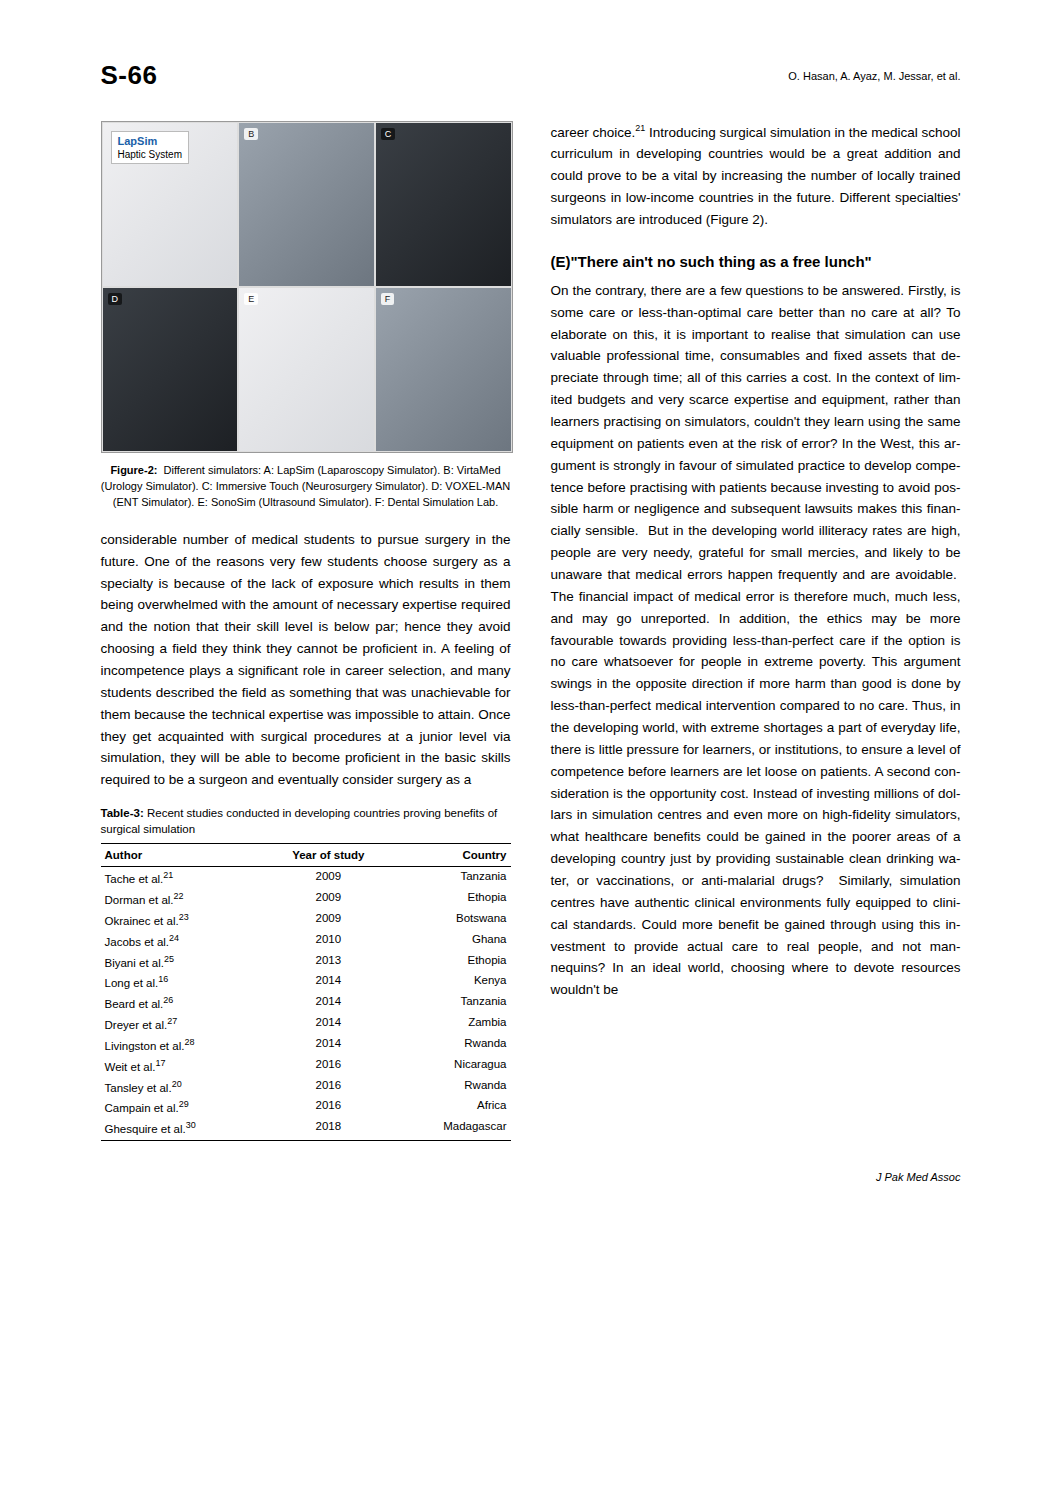S-66
O. Hasan, A. Ayaz, M. Jessar, et al.
F
LapSim Haptic System
B
C
D
E
F
Figure-2: Different simulators: A: LapSim (Laparoscopy Simulator). B: VirtaMed (Urology Simulator). C: Immersive Touch (Neurosurgery Simulator). D: VOXEL-MAN (ENT Simulator). E: SonoSim (Ultrasound Simulator). F: Dental Simulation Lab.
considerable number of medical students to pursue surgery in the future. One of the reasons very few students choose surgery as a specialty is because of the lack of exposure which results in them being overwhelmed with the amount of necessary expertise required and the notion that their skill level is below par; hence they avoid choosing a field they think they cannot be proficient in. A feeling of incompetence plays a significant role in career selection, and many students described the field as something that was unachievable for them because the technical expertise was impossible to attain. Once they get acquainted with surgical procedures at a junior level via simulation, they will be able to become proficient in the basic skills required to be a surgeon and eventually consider surgery as a
Table-3: Recent studies conducted in developing countries proving benefits of surgical simulation
| Author | Year of study | Country |
| --- | --- | --- |
| Tache et al. 21 | 2009 | Tanzania |
| Dorman et al. 22 | 2009 | Ethopia |
| Okrainec et al. 23 | 2009 | Botswana |
| Jacobs et al. 24 | 2010 | Ghana |
| Biyani et al. 25 | 2013 | Ethopia |
| Long et al. 16 | 2014 | Kenya |
| Beard et al. 26 | 2014 | Tanzania |
| Dreyer et al. 27 | 2014 | Zambia |
| Livingston et al. 28 | 2014 | Rwanda |
| Weit et al. 17 | 2016 | Nicaragua |
| Tansley et al. 20 | 2016 | Rwanda |
| Campain et al. 29 | 2016 | Africa |
| Ghesquire et al. 30 | 2018 | Madagascar |
career choice.21 Introducing surgical simulation in the medical school curriculum in developing countries would be a great addition and could prove to be a vital by increasing the number of locally trained surgeons in low-income countries in the future. Different specialties' simulators are introduced (Figure 2).
(E)"There ain't no such thing as a free lunch"
On the contrary, there are a few questions to be answered. Firstly, is some care or less-than-optimal care better than no care at all? To elaborate on this, it is important to realise that simulation can use valuable professional time, consumables and fixed assets that depreciate through time; all of this carries a cost. In the context of limited budgets and very scarce expertise and equipment, rather than learners practising on simulators, couldn't they learn using the same equipment on patients even at the risk of error? In the West, this argument is strongly in favour of simulated practice to develop competence before practising with patients because investing to avoid possible harm or negligence and subsequent lawsuits makes this financially sensible. But in the developing world illiteracy rates are high, people are very needy, grateful for small mercies, and likely to be unaware that medical errors happen frequently and are avoidable. The financial impact of medical error is therefore much, much less, and may go unreported. In addition, the ethics may be more favourable towards providing less-than-perfect care if the option is no care whatsoever for people in extreme poverty. This argument swings in the opposite direction if more harm than good is done by less-than-perfect medical intervention compared to no care. Thus, in the developing world, with extreme shortages a part of everyday life, there is little pressure for learners, or institutions, to ensure a level of competence before learners are let loose on patients. A second consideration is the opportunity cost. Instead of investing millions of dollars in simulation centres and even more on high-fidelity simulators, what healthcare benefits could be gained in the poorer areas of a developing country just by providing sustainable clean drinking water, or vaccinations, or anti-malarial drugs? Similarly, simulation centres have authentic clinical environments fully equipped to clinical standards. Could more benefit be gained through using this investment to provide actual care to real people, and not mannequins? In an ideal world, choosing where to devote resources wouldn't be
J Pak Med Assoc